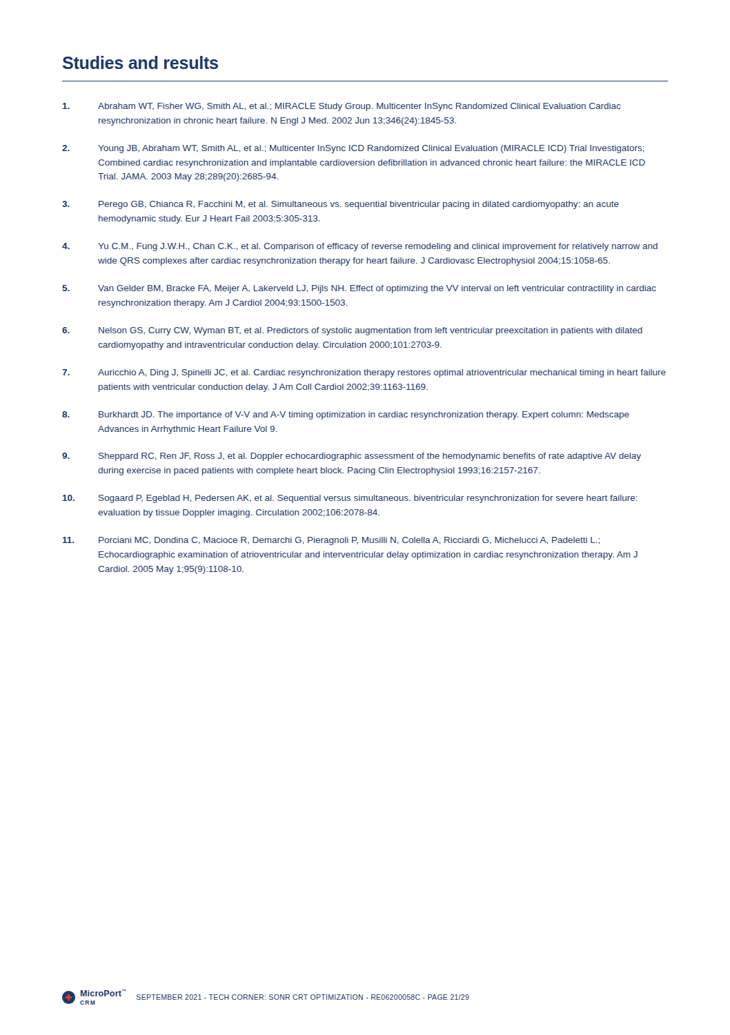Studies and results
Abraham WT, Fisher WG, Smith AL, et al.; MIRACLE Study Group. Multicenter InSync Randomized Clinical Evaluation Cardiac resynchronization in chronic heart failure. N Engl J Med. 2002 Jun 13;346(24):1845-53.
Young JB, Abraham WT, Smith AL, et al.; Multicenter InSync ICD Randomized Clinical Evaluation (MIRACLE ICD) Trial Investigators; Combined cardiac resynchronization and implantable cardioversion defibrillation in advanced chronic heart failure: the MIRACLE ICD Trial. JAMA. 2003 May 28;289(20):2685-94.
Perego GB, Chianca R, Facchini M, et al. Simultaneous vs. sequential biventricular pacing in dilated cardiomyopathy: an acute hemodynamic study. Eur J Heart Fail 2003;5:305-313.
Yu C.M., Fung J.W.H., Chan C.K., et al. Comparison of efficacy of reverse remodeling and clinical improvement for relatively narrow and wide QRS complexes after cardiac resynchronization therapy for heart failure. J Cardiovasc Electrophysiol 2004;15:1058-65.
Van Gelder BM, Bracke FA, Meijer A, Lakerveld LJ, Pijls NH. Effect of optimizing the VV interval on left ventricular contractility in cardiac resynchronization therapy. Am J Cardiol 2004;93:1500-1503.
Nelson GS, Curry CW, Wyman BT, et al. Predictors of systolic augmentation from left ventricular preexcitation in patients with dilated cardiomyopathy and intraventricular conduction delay. Circulation 2000;101:2703-9.
Auricchio A, Ding J, Spinelli JC, et al. Cardiac resynchronization therapy restores optimal atrioventricular mechanical timing in heart failure patients with ventricular conduction delay. J Am Coll Cardiol 2002;39:1163-1169.
Burkhardt JD. The importance of V-V and A-V timing optimization in cardiac resynchronization therapy. Expert column: Medscape Advances in Arrhythmic Heart Failure Vol 9.
Sheppard RC, Ren JF, Ross J, et al. Doppler echocardiographic assessment of the hemodynamic benefits of rate adaptive AV delay during exercise in paced patients with complete heart block. Pacing Clin Electrophysiol 1993;16:2157-2167.
Sogaard P, Egeblad H, Pedersen AK, et al. Sequential versus simultaneous. biventricular resynchronization for severe heart failure: evaluation by tissue Doppler imaging. Circulation 2002;106:2078-84.
Porciani MC, Dondina C, Macioce R, Demarchi G, Pieragnoli P, Musilli N, Colella A, Ricciardi G, Michelucci A, Padeletti L.; Echocardiographic examination of atrioventricular and interventricular delay optimization in cardiac resynchronization therapy. Am J Cardiol. 2005 May 1;95(9):1108-10.
MicroPort™
CRM
SEPTEMBER 2021 - TECH CORNER: SONR CRT OPTIMIZATION - RE06200058C - PAGE 21/29